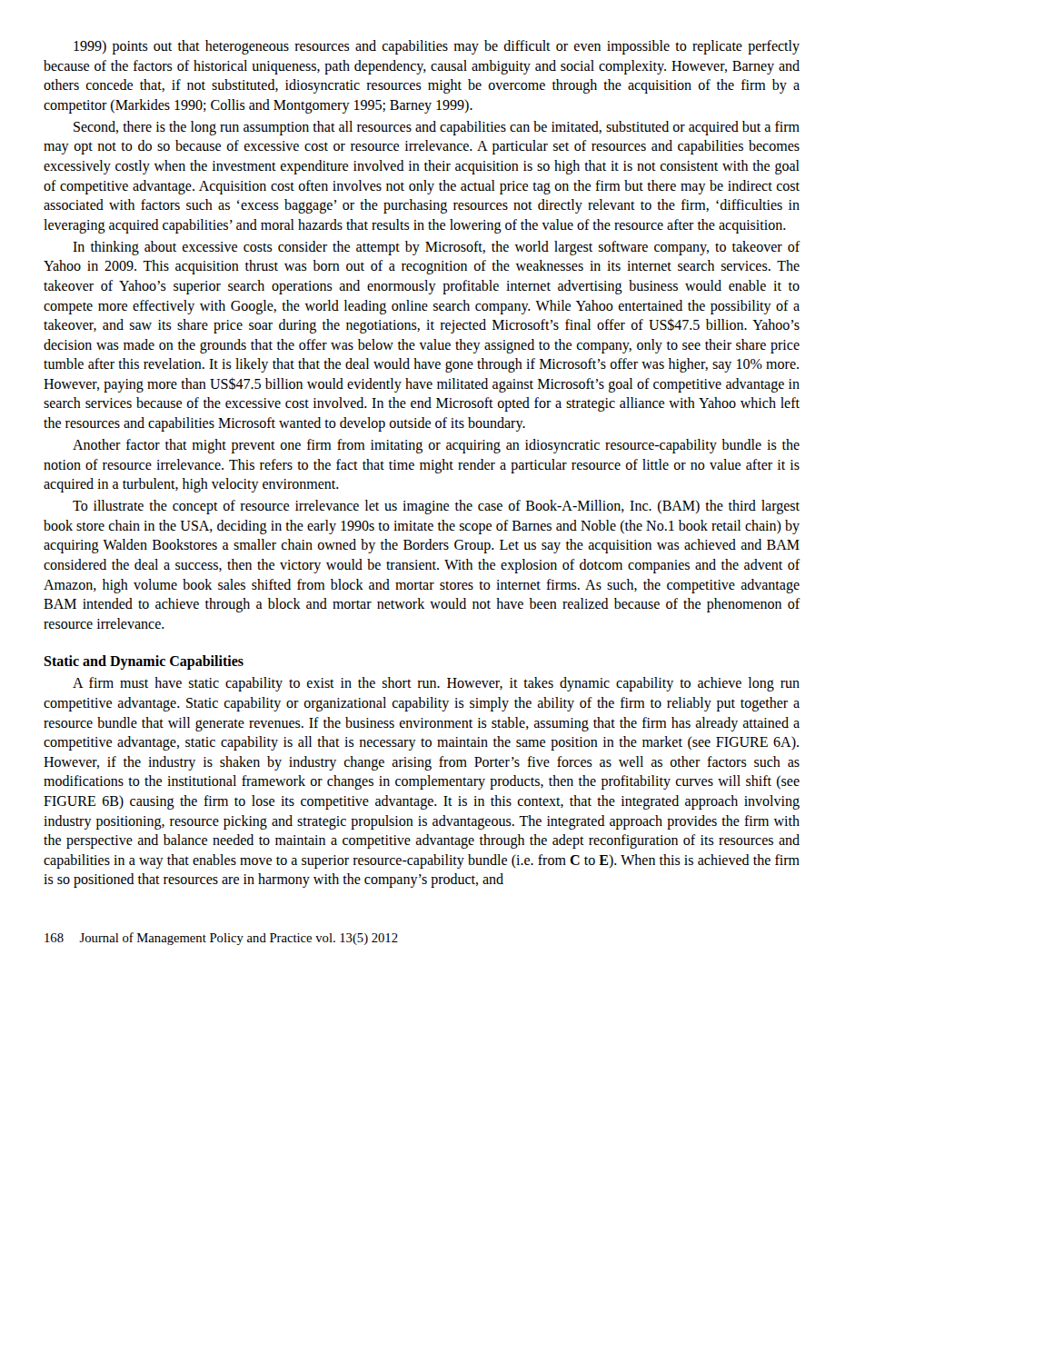1999) points out that heterogeneous resources and capabilities may be difficult or even impossible to replicate perfectly because of the factors of historical uniqueness, path dependency, causal ambiguity and social complexity. However, Barney and others concede that, if not substituted, idiosyncratic resources might be overcome through the acquisition of the firm by a competitor (Markides 1990; Collis and Montgomery 1995; Barney 1999).
Second, there is the long run assumption that all resources and capabilities can be imitated, substituted or acquired but a firm may opt not to do so because of excessive cost or resource irrelevance. A particular set of resources and capabilities becomes excessively costly when the investment expenditure involved in their acquisition is so high that it is not consistent with the goal of competitive advantage. Acquisition cost often involves not only the actual price tag on the firm but there may be indirect cost associated with factors such as ‘excess baggage’ or the purchasing resources not directly relevant to the firm, ‘difficulties in leveraging acquired capabilities’ and moral hazards that results in the lowering of the value of the resource after the acquisition.
In thinking about excessive costs consider the attempt by Microsoft, the world largest software company, to takeover of Yahoo in 2009. This acquisition thrust was born out of a recognition of the weaknesses in its internet search services. The takeover of Yahoo’s superior search operations and enormously profitable internet advertising business would enable it to compete more effectively with Google, the world leading online search company. While Yahoo entertained the possibility of a takeover, and saw its share price soar during the negotiations, it rejected Microsoft’s final offer of US$47.5 billion. Yahoo’s decision was made on the grounds that the offer was below the value they assigned to the company, only to see their share price tumble after this revelation. It is likely that that the deal would have gone through if Microsoft’s offer was higher, say 10% more. However, paying more than US$47.5 billion would evidently have militated against Microsoft’s goal of competitive advantage in search services because of the excessive cost involved. In the end Microsoft opted for a strategic alliance with Yahoo which left the resources and capabilities Microsoft wanted to develop outside of its boundary.
Another factor that might prevent one firm from imitating or acquiring an idiosyncratic resource-capability bundle is the notion of resource irrelevance. This refers to the fact that time might render a particular resource of little or no value after it is acquired in a turbulent, high velocity environment.
To illustrate the concept of resource irrelevance let us imagine the case of Book-A-Million, Inc. (BAM) the third largest book store chain in the USA, deciding in the early 1990s to imitate the scope of Barnes and Noble (the No.1 book retail chain) by acquiring Walden Bookstores a smaller chain owned by the Borders Group. Let us say the acquisition was achieved and BAM considered the deal a success, then the victory would be transient. With the explosion of dotcom companies and the advent of Amazon, high volume book sales shifted from block and mortar stores to internet firms. As such, the competitive advantage BAM intended to achieve through a block and mortar network would not have been realized because of the phenomenon of resource irrelevance.
Static and Dynamic Capabilities
A firm must have static capability to exist in the short run. However, it takes dynamic capability to achieve long run competitive advantage. Static capability or organizational capability is simply the ability of the firm to reliably put together a resource bundle that will generate revenues. If the business environment is stable, assuming that the firm has already attained a competitive advantage, static capability is all that is necessary to maintain the same position in the market (see FIGURE 6A). However, if the industry is shaken by industry change arising from Porter’s five forces as well as other factors such as modifications to the institutional framework or changes in complementary products, then the profitability curves will shift (see FIGURE 6B) causing the firm to lose its competitive advantage. It is in this context, that the integrated approach involving industry positioning, resource picking and strategic propulsion is advantageous. The integrated approach provides the firm with the perspective and balance needed to maintain a competitive advantage through the adept reconfiguration of its resources and capabilities in a way that enables move to a superior resource-capability bundle (i.e. from C to E). When this is achieved the firm is so positioned that resources are in harmony with the company’s product, and
168 Journal of Management Policy and Practice vol. 13(5) 2012